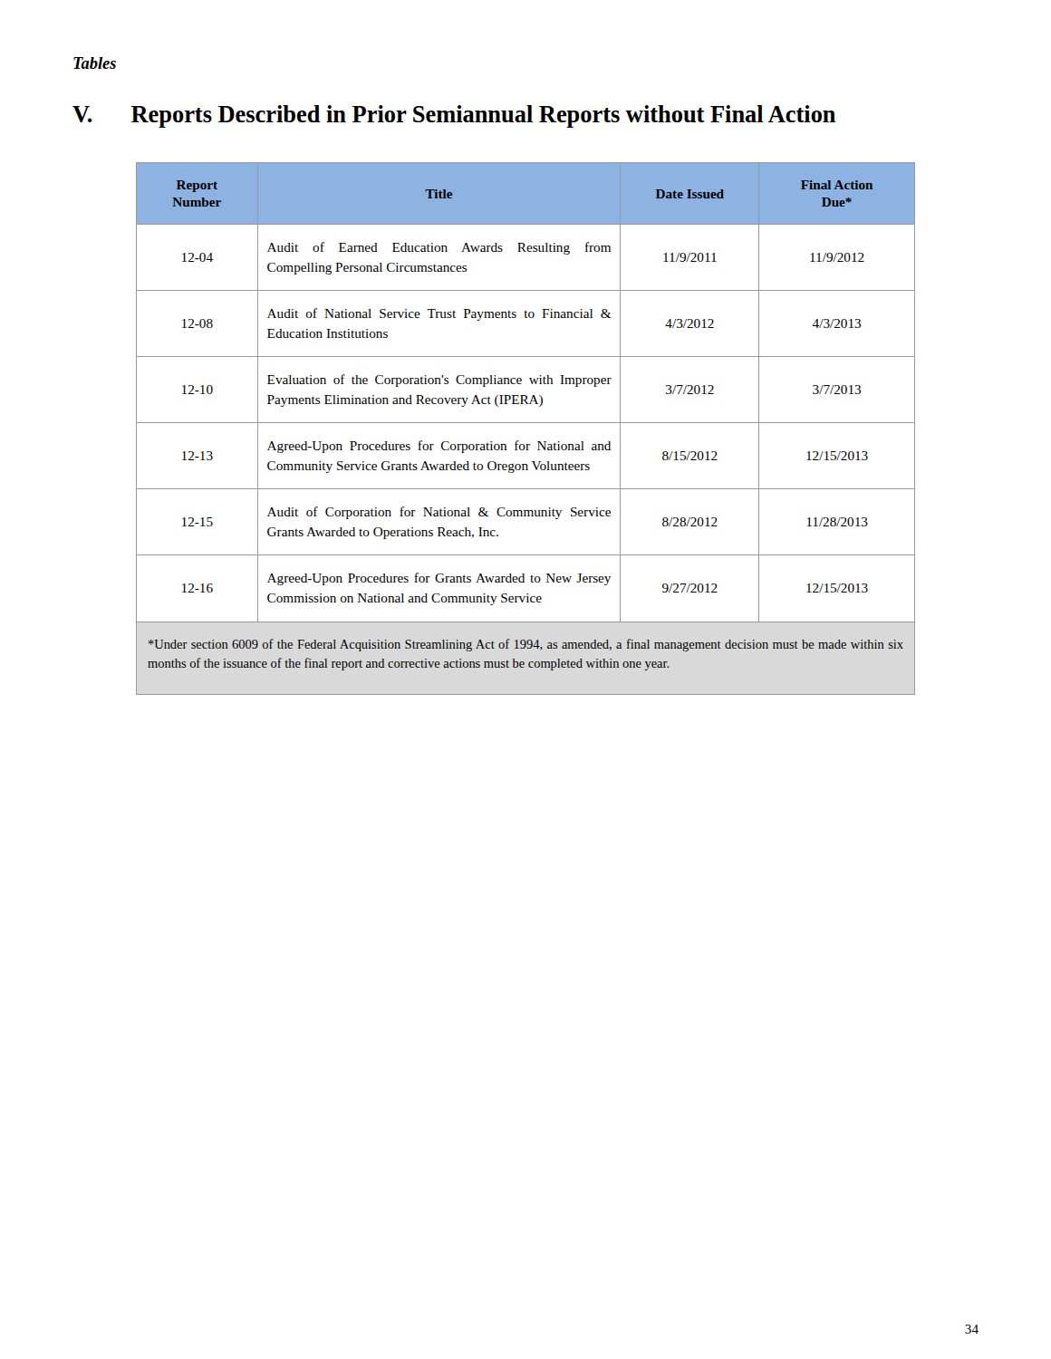Tables
V. Reports Described in Prior Semiannual Reports without Final Action
| Report Number | Title | Date Issued | Final Action Due* |
| --- | --- | --- | --- |
| 12-04 | Audit of Earned Education Awards Resulting from Compelling Personal Circumstances | 11/9/2011 | 11/9/2012 |
| 12-08 | Audit of National Service Trust Payments to Financial & Education Institutions | 4/3/2012 | 4/3/2013 |
| 12-10 | Evaluation of the Corporation's Compliance with Improper Payments Elimination and Recovery Act (IPERA) | 3/7/2012 | 3/7/2013 |
| 12-13 | Agreed-Upon Procedures for Corporation for National and Community Service Grants Awarded to Oregon Volunteers | 8/15/2012 | 12/15/2013 |
| 12-15 | Audit of Corporation for National & Community Service Grants Awarded to Operations Reach, Inc. | 8/28/2012 | 11/28/2013 |
| 12-16 | Agreed-Upon Procedures for Grants Awarded to New Jersey Commission on National and Community Service | 9/27/2012 | 12/15/2013 |
| *Under section 6009 of the Federal Acquisition Streamlining Act of 1994, as amended, a final management decision must be made within six months of the issuance of the final report and corrective actions must be completed within one year. |
34